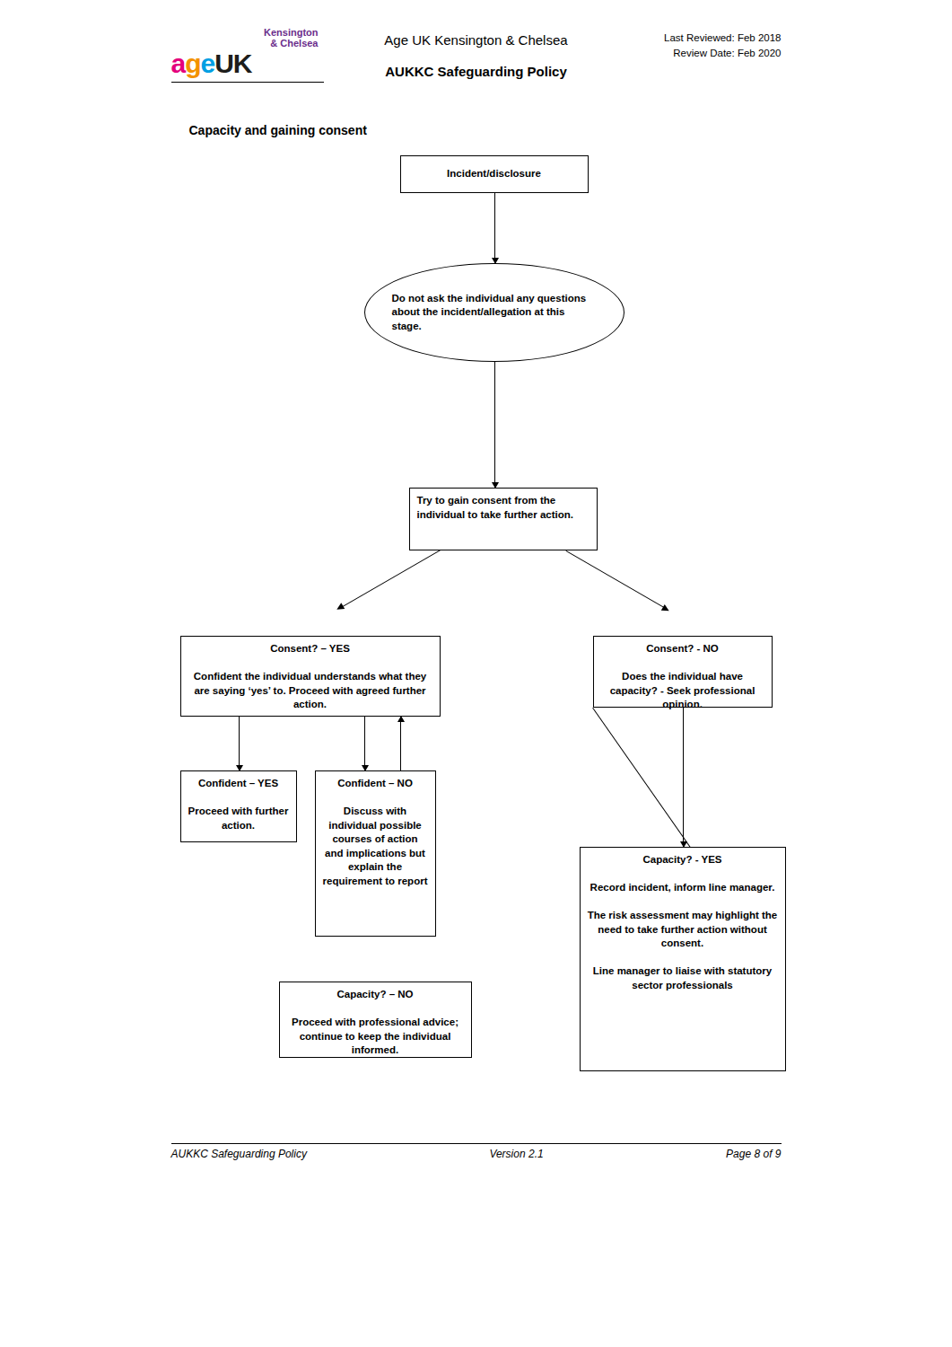Kensington
& Chelsea ageUK
Age UK Kensington & Chelsea
AUKKC Safeguarding Policy
Last Reviewed: Feb 2018
Review Date: Feb 2020
Capacity and gaining consent
Incident/disclosure
Do not ask the individual any questions about the incident/allegation at this stage.
Try to gain consent from the individual to take further action.
Consent? – YES
Confident the individual understands what they are saying ‘yes’ to. Proceed with agreed further action.
Consent? - NO
Does the individual have capacity? - Seek professional opinion.
Confident – YES
Proceed with further action.
Confident – NO
Discuss with individual possible courses of action and implications but explain the requirement to report
Capacity? - YES
Record incident, inform line manager.
The risk assessment may highlight the need to take further action without consent.
Line manager to liaise with statutory sector professionals
Capacity? – NO
Proceed with professional advice; continue to keep the individual informed.
AUKKC Safeguarding Policy
Version 2.1
Page 8 of 9